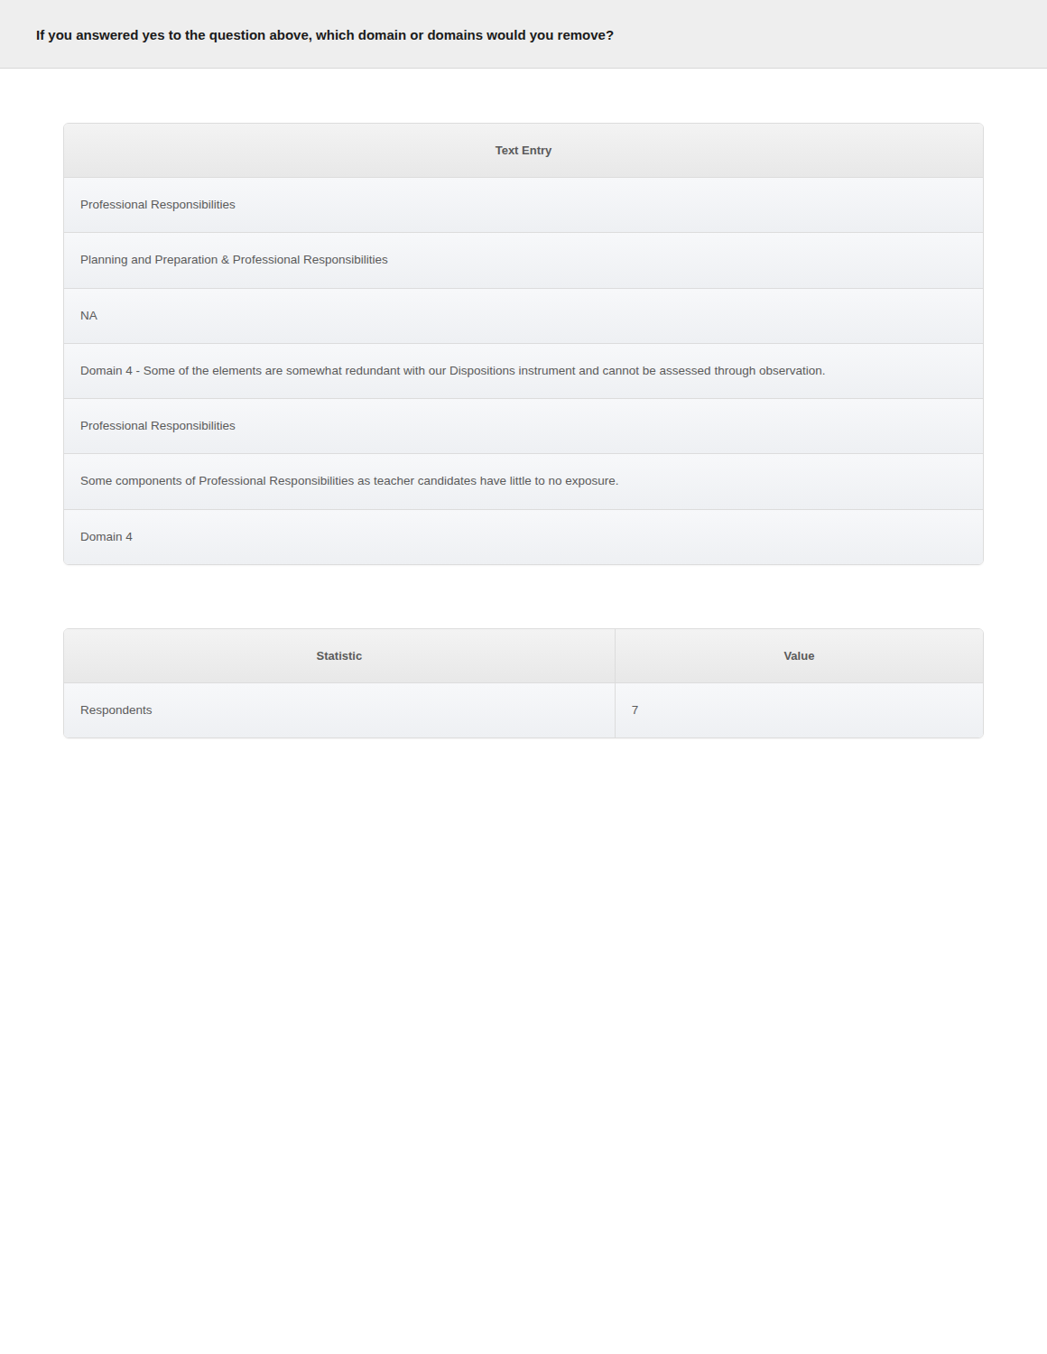If you answered yes to the question above, which domain or domains would you remove?
| Text Entry |
| --- |
| Professional Responsibilities |
| Planning and Preparation & Professional Responsibilities |
| NA |
| Domain 4 - Some of the elements are somewhat redundant with our Dispositions instrument and cannot be assessed through observation. |
| Professional Responsibilities |
| Some components of Professional Responsibilities as teacher candidates have little to no exposure. |
| Domain 4 |
| Statistic | Value |
| --- | --- |
| Respondents | 7 |